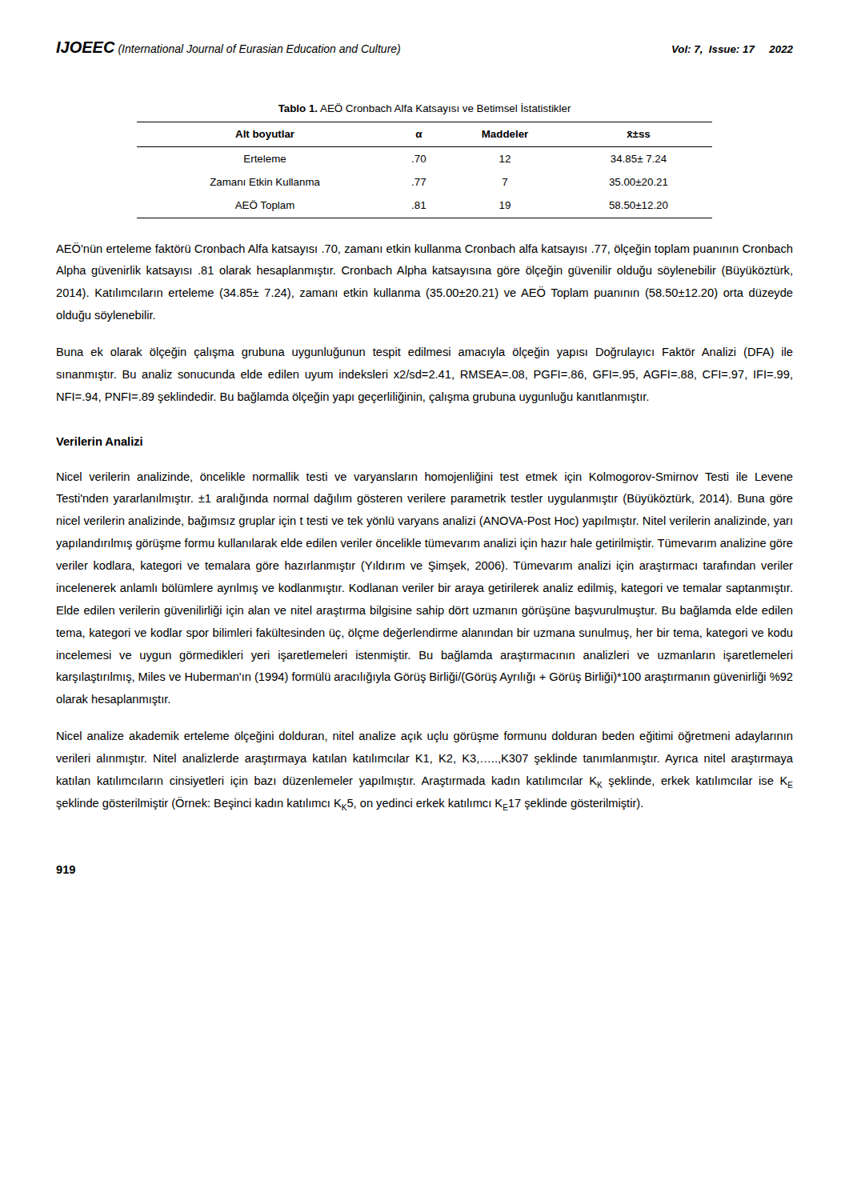IJOEEC (International Journal of Eurasian Education and Culture) Vol: 7, Issue: 17 2022
Tablo 1. AEÖ Cronbach Alfa Katsayısı ve Betimsel İstatistikler
| Alt boyutlar | α | Maddeler | x̄±ss |
| --- | --- | --- | --- |
| Erteleme | .70 | 12 | 34.85± 7.24 |
| Zamanı Etkin Kullanma | .77 | 7 | 35.00±20.21 |
| AEÖ Toplam | .81 | 19 | 58.50±12.20 |
AEÖ'nün erteleme faktörü Cronbach Alfa katsayısı .70, zamanı etkin kullanma Cronbach alfa katsayısı .77, ölçeğin toplam puanının Cronbach Alpha güvenirlik katsayısı .81 olarak hesaplanmıştır. Cronbach Alpha katsayısına göre ölçeğin güvenilir olduğu söylenebilir (Büyüköztürk, 2014). Katılımcıların erteleme (34.85± 7.24), zamanı etkin kullanma (35.00±20.21) ve AEÖ Toplam puanının (58.50±12.20) orta düzeyde olduğu söylenebilir.
Buna ek olarak ölçeğin çalışma grubuna uygunluğunun tespit edilmesi amacıyla ölçeğin yapısı Doğrulayıcı Faktör Analizi (DFA) ile sınanmıştır. Bu analiz sonucunda elde edilen uyum indeksleri x2/sd=2.41, RMSEA=.08, PGFI=.86, GFI=.95, AGFI=.88, CFI=.97, IFI=.99, NFI=.94, PNFI=.89 şeklindedir. Bu bağlamda ölçeğin yapı geçerliliğinin, çalışma grubuna uygunluğu kanıtlanmıştır.
Verilerin Analizi
Nicel verilerin analizinde, öncelikle normallik testi ve varyansların homojenliğini test etmek için Kolmogorov-Smirnov Testi ile Levene Testi'nden yararlanılmıştır. ±1 aralığında normal dağılım gösteren verilere parametrik testler uygulanmıştır (Büyüköztürk, 2014). Buna göre nicel verilerin analizinde, bağımsız gruplar için t testi ve tek yönlü varyans analizi (ANOVA-Post Hoc) yapılmıştır. Nitel verilerin analizinde, yarı yapılandırılmış görüşme formu kullanılarak elde edilen veriler öncelikle tümevarım analizi için hazır hale getirilmiştir. Tümevarım analizine göre veriler kodlara, kategori ve temalara göre hazırlanmıştır (Yıldırım ve Şimşek, 2006). Tümevarım analizi için araştırmacı tarafından veriler incelenerek anlamlı bölümlere ayrılmış ve kodlanmıştır. Kodlanan veriler bir araya getirilerek analiz edilmiş, kategori ve temalar saptanmıştır. Elde edilen verilerin güvenilirliği için alan ve nitel araştırma bilgisine sahip dört uzmanın görüşüne başvurulmuştur. Bu bağlamda elde edilen tema, kategori ve kodlar spor bilimleri fakültesinden üç, ölçme değerlendirme alanından bir uzmana sunulmuş, her bir tema, kategori ve kodu incelemesi ve uygun görmedikleri yeri işaretlemeleri istenmiştir. Bu bağlamda araştırmacının analizleri ve uzmanların işaretlemeleri karşılaştırılmış, Miles ve Huberman'ın (1994) formülü aracılığıyla Görüş Birliği/(Görüş Ayrılığı + Görüş Birliği)*100 araştırmanın güvenirliği %92 olarak hesaplanmıştır.
Nicel analize akademik erteleme ölçeğini dolduran, nitel analize açık uçlu görüşme formunu dolduran beden eğitimi öğretmeni adaylarının verileri alınmıştır. Nitel analizlerde araştırmaya katılan katılımcılar K1, K2, K3,…..,K307 şeklinde tanımlanmıştır. Ayrıca nitel araştırmaya katılan katılımcıların cinsiyetleri için bazı düzenlemeler yapılmıştır. Araştırmada kadın katılımcılar KK şeklinde, erkek katılımcılar ise KE şeklinde gösterilmiştir (Örnek: Beşinci kadın katılımcı KK5, on yedinci erkek katılımcı KE17 şeklinde gösterilmiştir).
919